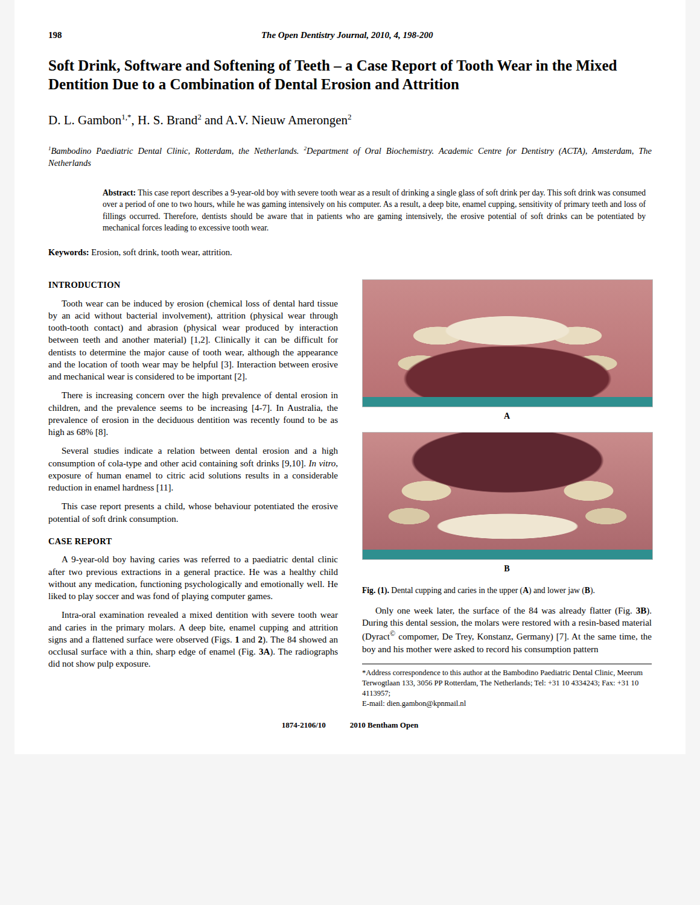198
The Open Dentistry Journal, 2010, 4, 198-200
Soft Drink, Software and Softening of Teeth – a Case Report of Tooth Wear in the Mixed Dentition Due to a Combination of Dental Erosion and Attrition
D. L. Gambon1,*, H. S. Brand2 and A.V. Nieuw Amerongen2
1Bambodino Paediatric Dental Clinic, Rotterdam, the Netherlands. 2Department of Oral Biochemistry. Academic Centre for Dentistry (ACTA), Amsterdam, The Netherlands
Abstract: This case report describes a 9-year-old boy with severe tooth wear as a result of drinking a single glass of soft drink per day. This soft drink was consumed over a period of one to two hours, while he was gaming intensively on his computer. As a result, a deep bite, enamel cupping, sensitivity of primary teeth and loss of fillings occurred. Therefore, dentists should be aware that in patients who are gaming intensively, the erosive potential of soft drinks can be potentiated by mechanical forces leading to excessive tooth wear.
Keywords: Erosion, soft drink, tooth wear, attrition.
INTRODUCTION
Tooth wear can be induced by erosion (chemical loss of dental hard tissue by an acid without bacterial involvement), attrition (physical wear through tooth-tooth contact) and abrasion (physical wear produced by interaction between teeth and another material) [1,2]. Clinically it can be difficult for dentists to determine the major cause of tooth wear, although the appearance and the location of tooth wear may be helpful [3]. Interaction between erosive and mechanical wear is considered to be important [2].
There is increasing concern over the high prevalence of dental erosion in children, and the prevalence seems to be increasing [4-7]. In Australia, the prevalence of erosion in the deciduous dentition was recently found to be as high as 68% [8].
Several studies indicate a relation between dental erosion and a high consumption of cola-type and other acid containing soft drinks [9,10]. In vitro, exposure of human enamel to citric acid solutions results in a considerable reduction in enamel hardness [11].
This case report presents a child, whose behaviour potentiated the erosive potential of soft drink consumption.
CASE REPORT
A 9-year-old boy having caries was referred to a paediatric dental clinic after two previous extractions in a general practice. He was a healthy child without any medication, functioning psychologically and emotionally well. He liked to play soccer and was fond of playing computer games.
Intra-oral examination revealed a mixed dentition with severe tooth wear and caries in the primary molars. A deep bite, enamel cupping and attrition signs and a flattened surface were observed (Figs. 1 and 2). The 84 showed an occlusal surface with a thin, sharp edge of enamel (Fig. 3A). The radiographs did not show pulp exposure.
A
B
Fig. (1). Dental cupping and caries in the upper (A) and lower jaw (B).
Only one week later, the surface of the 84 was already flatter (Fig. 3B). During this dental session, the molars were restored with a resin-based material (Dyract© compomer, De Trey, Konstanz, Germany) [7]. At the same time, the boy and his mother were asked to record his consumption pattern
*Address correspondence to this author at the Bambodino Paediatric Dental Clinic, Meerum Terwogtlaan 133, 3056 PP Rotterdam, The Netherlands; Tel: +31 10 4334243; Fax: +31 10 4113957;
E-mail: dien.gambon@kpnmail.nl
1874-2106/102010 Bentham Open